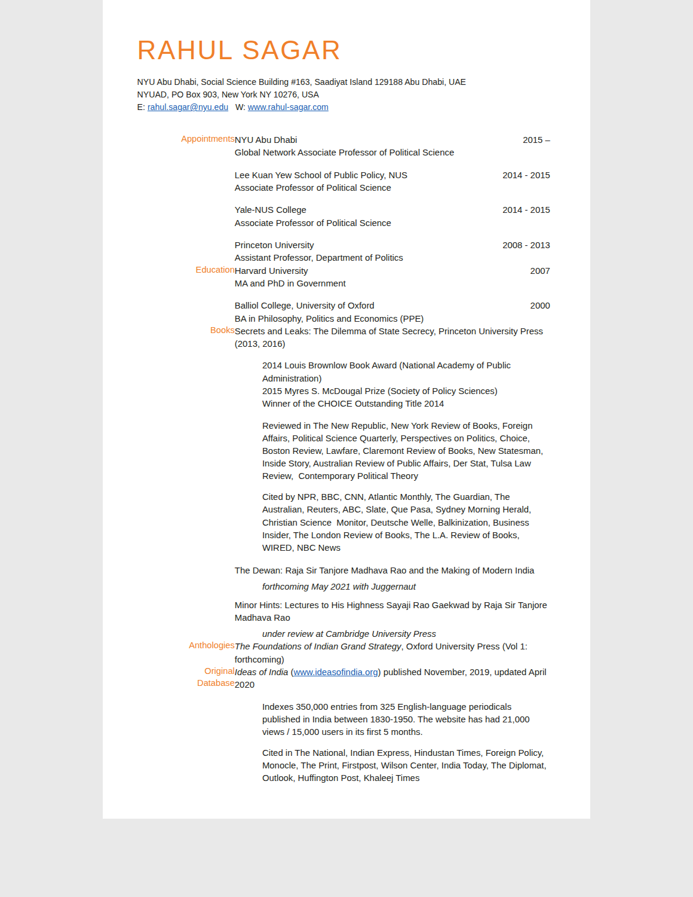RAHUL SAGAR
NYU Abu Dhabi, Social Science Building #163, Saadiyat Island 129188 Abu Dhabi, UAE
NYUAD, PO Box 903, New York NY 10276, USA
E: rahul.sagar@nyu.edu W: www.rahul-sagar.com
| Appointments | NYU Abu Dhabi 2015 – Global Network Associate Professor of Political Science Lee Kuan Yew School of Public Policy, NUS 2014 - 2015 Associate Professor of Political Science Yale-NUS College 2014 - 2015 Associate Professor of Political Science Princeton University 2008 - 2013 Assistant Professor, Department of Politics |
| Education | Harvard University 2007 MA and PhD in Government Balliol College, University of Oxford 2000 BA in Philosophy, Politics and Economics (PPE) |
| Books | Secrets and Leaks: The Dilemma of State Secrecy, Princeton University Press (2013, 2016) 2014 Louis Brownlow Book Award (National Academy of Public Administration) 2015 Myres S. McDougal Prize (Society of Policy Sciences) Winner of the CHOICE Outstanding Title 2014 Reviewed in The New Republic, New York Review of Books, Foreign Affairs, Political Science Quarterly, Perspectives on Politics, Choice, Boston Review, Lawfare, Claremont Review of Books, New Statesman, Inside Story, Australian Review of Public Affairs, Der Stat, Tulsa Law Review, Contemporary Political Theory Cited by NPR, BBC, CNN, Atlantic Monthly, The Guardian, The Australian, Reuters, ABC, Slate, Que Pasa, Sydney Morning Herald, Christian Science Monitor, Deutsche Welle, Balkinization, Business Insider, The London Review of Books, The L.A. Review of Books, WIRED, NBC News The Dewan: Raja Sir Tanjore Madhava Rao and the Making of Modern India forthcoming May 2021 with Juggernaut Minor Hints: Lectures to His Highness Sayaji Rao Gaekwad by Raja Sir Tanjore Madhava Rao under review at Cambridge University Press |
| Anthologies | The Foundations of Indian Grand Strategy , Oxford University Press (Vol 1: forthcoming) |
| Original Database | Ideas of India ( www.ideasofindia.org ) published November, 2019, updated April 2020 Indexes 350,000 entries from 325 English-language periodicals published in India between 1830-1950. The website has had 21,000 views / 15,000 users in its first 5 months. Cited in The National, Indian Express, Hindustan Times, Foreign Policy, Monocle, The Print, Firstpost, Wilson Center, India Today, The Diplomat, Outlook, Huffington Post, Khaleej Times |